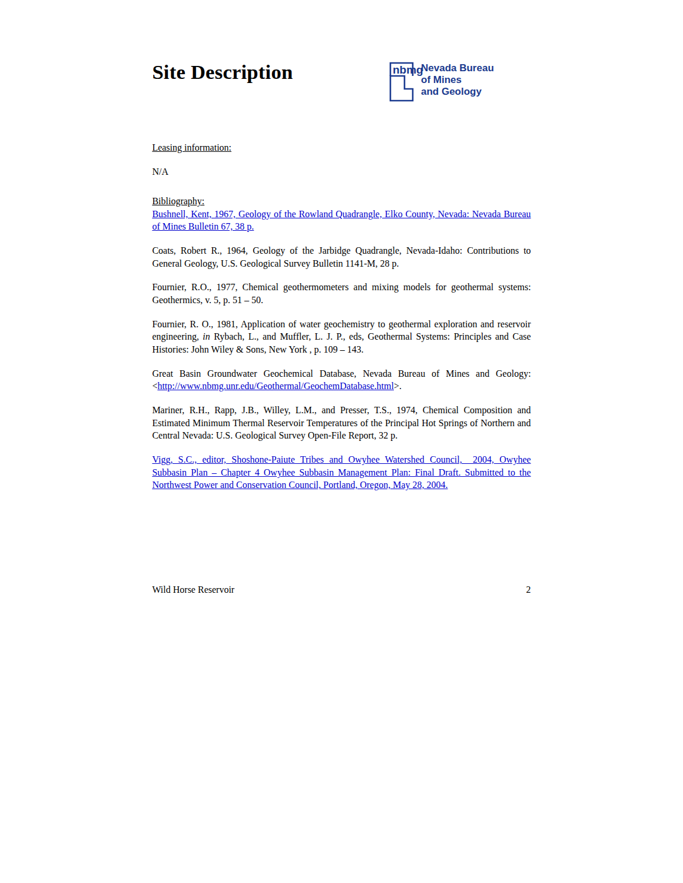nbmg Nevada Bureau of Mines and Geology
Site Description
Leasing information:
N/A
Bibliography:
Bushnell, Kent, 1967, Geology of the Rowland Quadrangle, Elko County, Nevada: Nevada Bureau of Mines Bulletin 67, 38 p.
Coats, Robert R., 1964, Geology of the Jarbidge Quadrangle, Nevada-Idaho: Contributions to General Geology, U.S. Geological Survey Bulletin 1141-M, 28 p.
Fournier, R.O., 1977, Chemical geothermometers and mixing models for geothermal systems: Geothermics, v. 5, p. 51 – 50.
Fournier, R. O., 1981, Application of water geochemistry to geothermal exploration and reservoir engineering, in Rybach, L., and Muffler, L. J. P., eds, Geothermal Systems: Principles and Case Histories: John Wiley & Sons, New York , p. 109 – 143.
Great Basin Groundwater Geochemical Database, Nevada Bureau of Mines and Geology: <http://www.nbmg.unr.edu/Geothermal/GeochemDatabase.html>.
Mariner, R.H., Rapp, J.B., Willey, L.M., and Presser, T.S., 1974, Chemical Composition and Estimated Minimum Thermal Reservoir Temperatures of the Principal Hot Springs of Northern and Central Nevada: U.S. Geological Survey Open-File Report, 32 p.
Vigg, S.C., editor, Shoshone-Paiute Tribes and Owyhee Watershed Council, 2004, Owyhee Subbasin Plan – Chapter 4 Owyhee Subbasin Management Plan: Final Draft. Submitted to the Northwest Power and Conservation Council, Portland, Oregon, May 28, 2004.
Wild Horse Reservoir 2